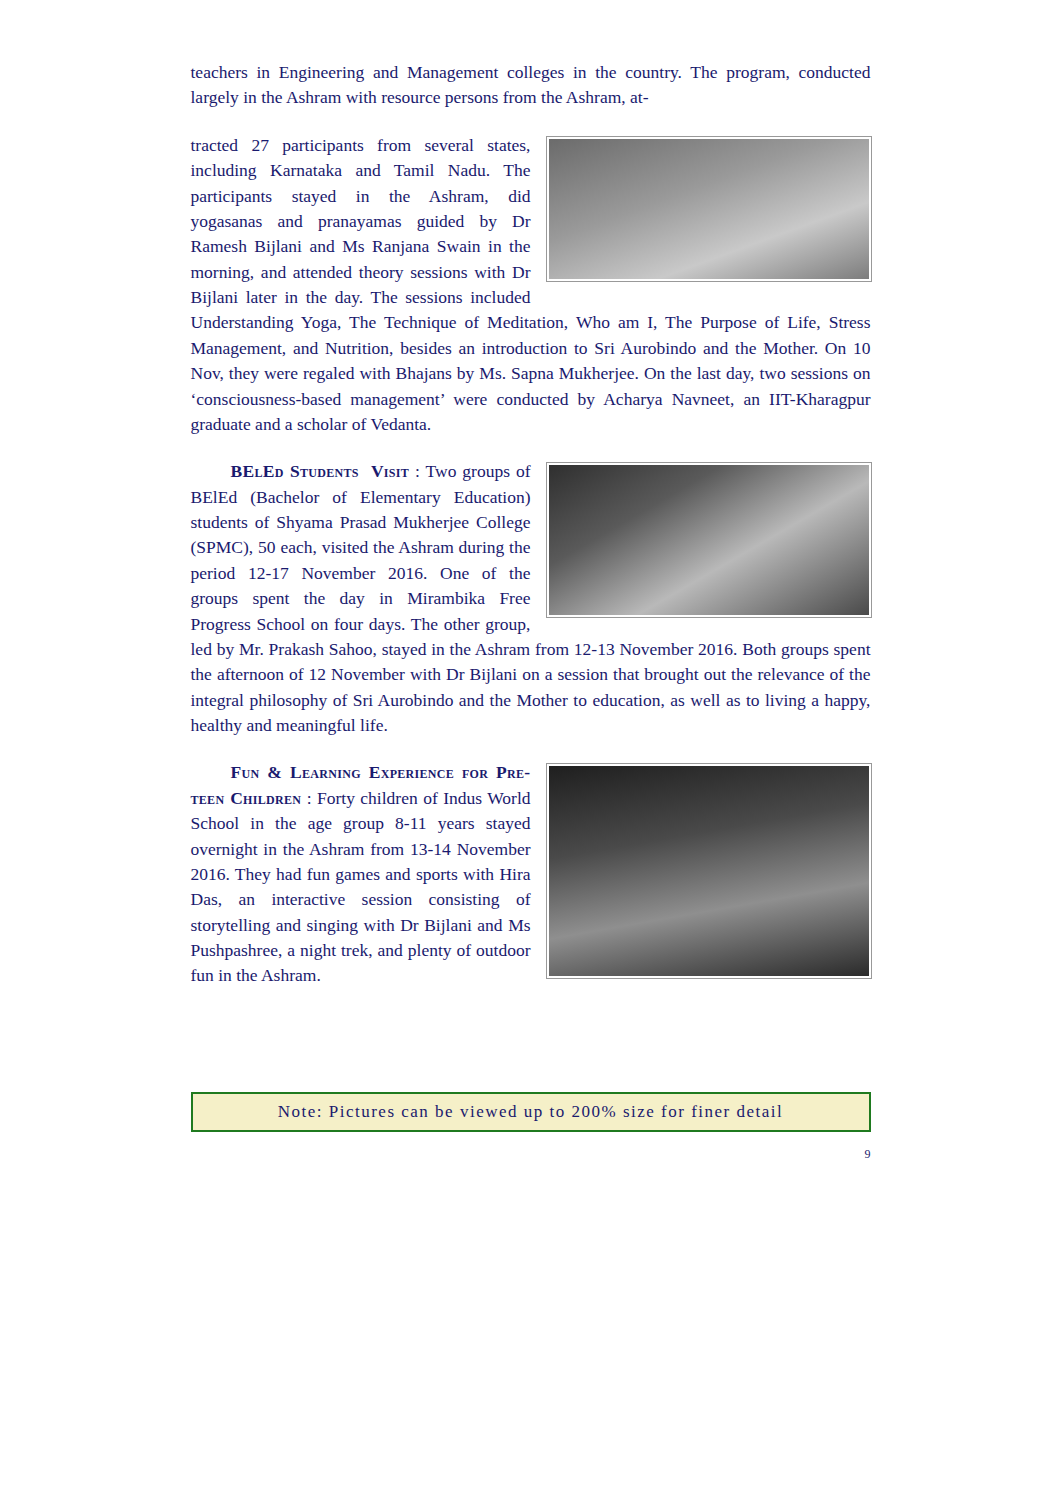teachers in Engineering and Management colleges in the country. The program, conducted largely in the Ashram with resource persons from the Ashram, at-
tracted 27 participants from several states, including Karnataka and Tamil Nadu. The participants stayed in the Ashram, did yogasanas and pranayamas guided by Dr Ramesh Bijlani and Ms Ranjana Swain in the morning, and attended theory sessions with Dr Bijlani later in the day. The sessions included Understanding Yoga, The Technique of Meditation, Who am I, The Purpose of Life, Stress Management, and Nutrition, besides an introduction to Sri Aurobindo and the Mother. On 10 Nov, they were regaled with Bhajans by Ms. Sapna Mukherjee. On the last day, two sessions on ‘consciousness-based management’ were conducted by Acharya Navneet, an IIT-Kharagpur graduate and a scholar of Vedanta.
BElEd Students Visit : Two groups of BElEd (Bachelor of Elementary Education) students of Shyama Prasad Mukherjee College (SPMC), 50 each, visited the Ashram during the period 12-17 November 2016. One of the groups spent the day in Mirambika Free Progress School on four days. The other group, led by Mr. Prakash Sahoo, stayed in the Ashram from 12-13 November 2016. Both groups spent the afternoon of 12 November with Dr Bijlani on a session that brought out the relevance of the integral philosophy of Sri Aurobindo and the Mother to education, as well as to living a happy, healthy and meaningful life.
Fun & Learning Experience for Pre-teen Children : Forty children of Indus World School in the age group 8-11 years stayed overnight in the Ashram from 13-14 November 2016. They had fun games and sports with Hira Das, an interactive session consisting of storytelling and singing with Dr Bijlani and Ms Pushpashree, a night trek, and plenty of outdoor fun in the Ashram.
Note: Pictures can be viewed up to 200% size for finer detail
9